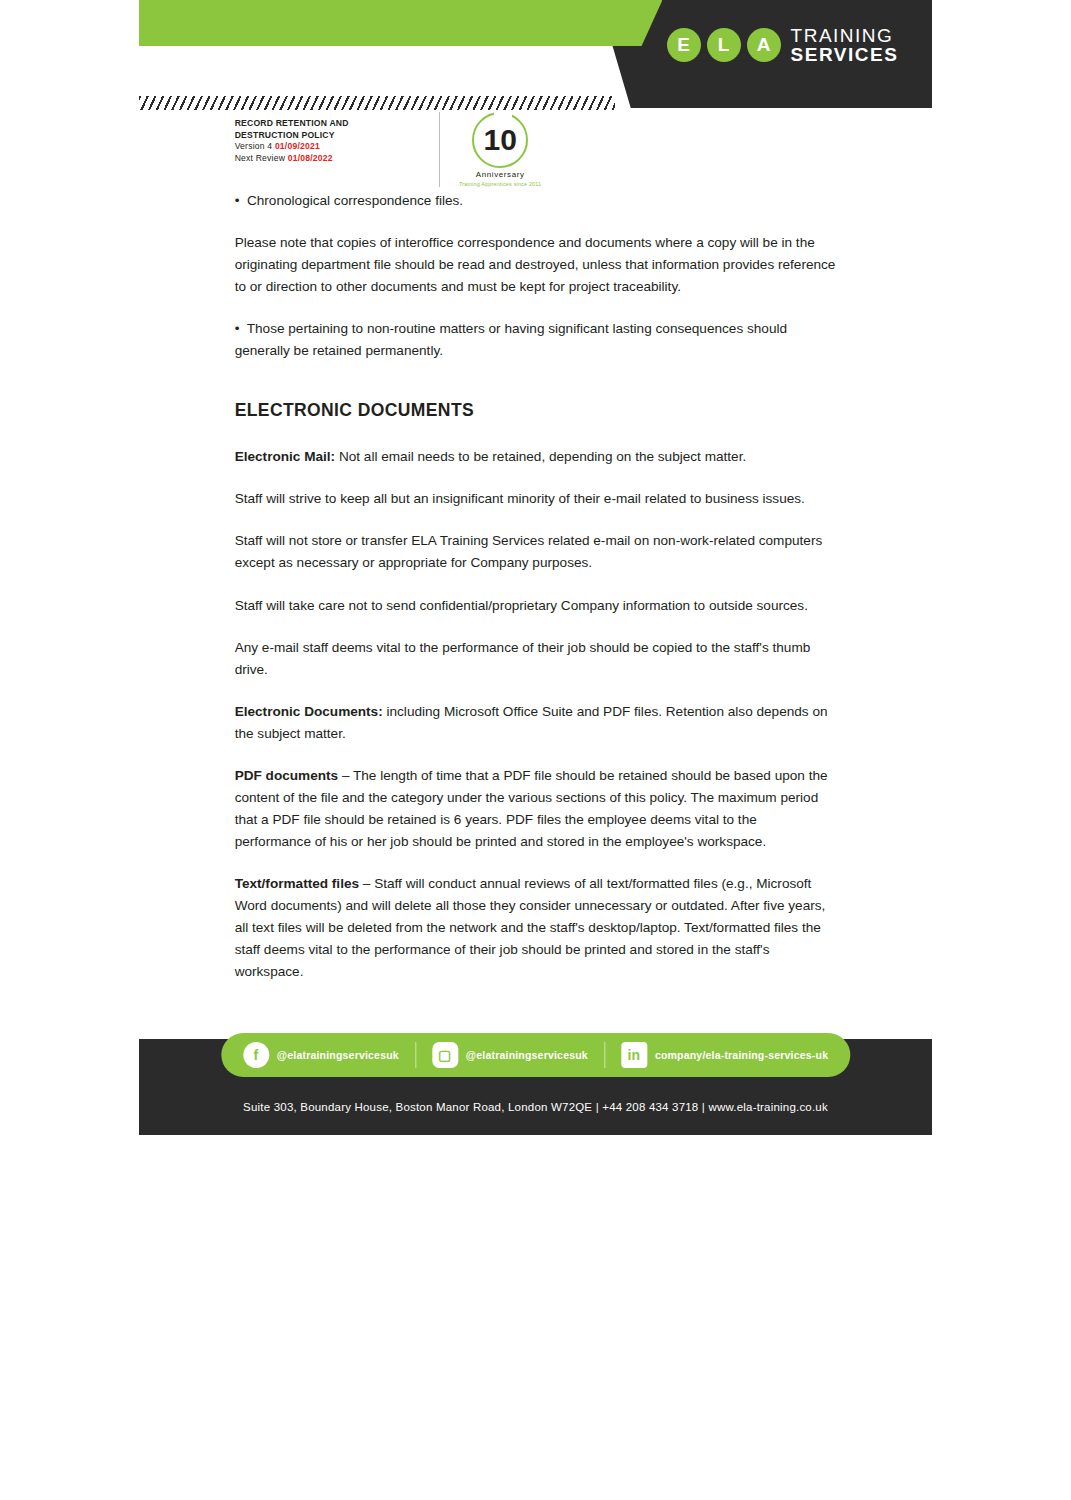ELA
TRAINING SERVICES
RECORD RETENTION AND
DESTRUCTION POLICY
Version 4 01/09/2021
Next Review 01/08/2022
10
Anniversary
Training Apprentices since 2011
• Chronological correspondence files.
Please note that copies of interoffice correspondence and documents where a copy will be in the originating department file should be read and destroyed, unless that information provides reference to or direction to other documents and must be kept for project traceability.
• Those pertaining to non-routine matters or having significant lasting consequences should generally be retained permanently.
ELECTRONIC DOCUMENTS
Electronic Mail: Not all email needs to be retained, depending on the subject matter.
Staff will strive to keep all but an insignificant minority of their e-mail related to business issues.
Staff will not store or transfer ELA Training Services related e-mail on non-work-related computers except as necessary or appropriate for Company purposes.
Staff will take care not to send confidential/proprietary Company information to outside sources.
Any e-mail staff deems vital to the performance of their job should be copied to the staff's thumb drive.
Electronic Documents: including Microsoft Office Suite and PDF files. Retention also depends on the subject matter.
PDF documents – The length of time that a PDF file should be retained should be based upon the content of the file and the category under the various sections of this policy. The maximum period that a PDF file should be retained is 6 years. PDF files the employee deems vital to the performance of his or her job should be printed and stored in the employee's workspace.
Text/formatted files – Staff will conduct annual reviews of all text/formatted files (e.g., Microsoft Word documents) and will delete all those they consider unnecessary or outdated. After five years, all text files will be deleted from the network and the staff's desktop/laptop. Text/formatted files the staff deems vital to the performance of their job should be printed and stored in the staff's workspace.
f @elatrainingservicesuk
▢ @elatrainingservicesuk
in company/ela-training-services-uk
Suite 303, Boundary House, Boston Manor Road, London W72QE | +44 208 434 3718 | www.ela-training.co.uk